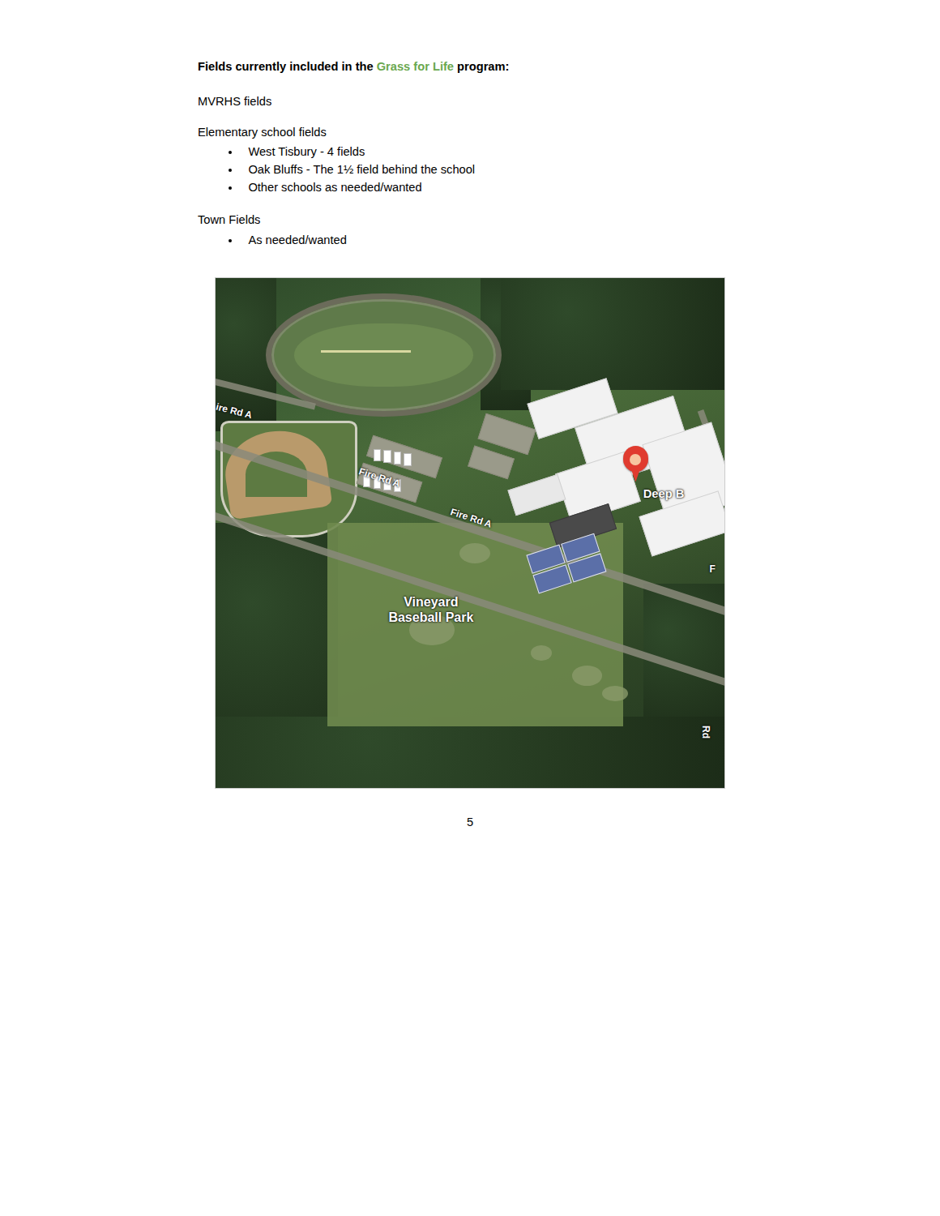Fields currently included in the Grass for Life program:
MVRHS fields
Elementary school fields
West Tisbury - 4 fields
Oak Bluffs - The 1½ field behind the school
Other schools as needed/wanted
Town Fields
As needed/wanted
ire Rd A
Fire Rd A
Fire Rd A
Vineyard
Baseball Park
Deep B
F
Rd
5